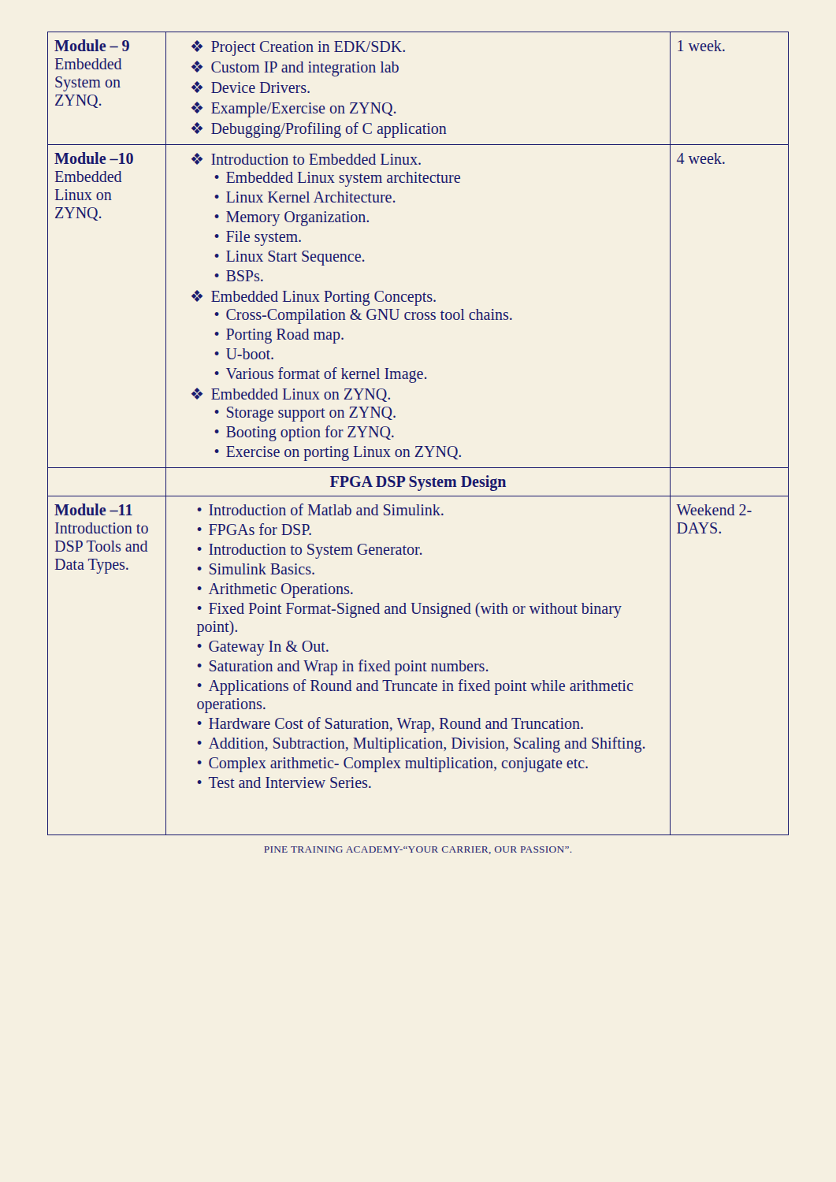| Module – 9 Embedded System on ZYNQ. | Project Creation in EDK/SDK. Custom IP and integration lab Device Drivers. Example/Exercise on ZYNQ. Debugging/Profiling of C application | 1 week. |
| Module –10 Embedded Linux on ZYNQ. | Introduction to Embedded Linux. Embedded Linux system architecture Linux Kernel Architecture. Memory Organization. File system. Linux Start Sequence. BSPs. Embedded Linux Porting Concepts. Cross-Compilation & GNU cross tool chains. Porting Road map. U-boot. Various format of kernel Image. Embedded Linux on ZYNQ. Storage support on ZYNQ. Booting option for ZYNQ. Exercise on porting Linux on ZYNQ. | 4 week. |
| | FPGA DSP System Design | |
| Module –11 Introduction to DSP Tools and Data Types. | Introduction of Matlab and Simulink. FPGAs for DSP. Introduction to System Generator. Simulink Basics. Arithmetic Operations. Fixed Point Format-Signed and Unsigned (with or without binary point). Gateway In & Out. Saturation and Wrap in fixed point numbers. Applications of Round and Truncate in fixed point while arithmetic operations. Hardware Cost of Saturation, Wrap, Round and Truncation. Addition, Subtraction, Multiplication, Division, Scaling and Shifting. Complex arithmetic- Complex multiplication, conjugate etc. Test and Interview Series. | Weekend 2-DAYS. |
PINE TRAINING ACADEMY-“YOUR CARRIER, OUR PASSION”.